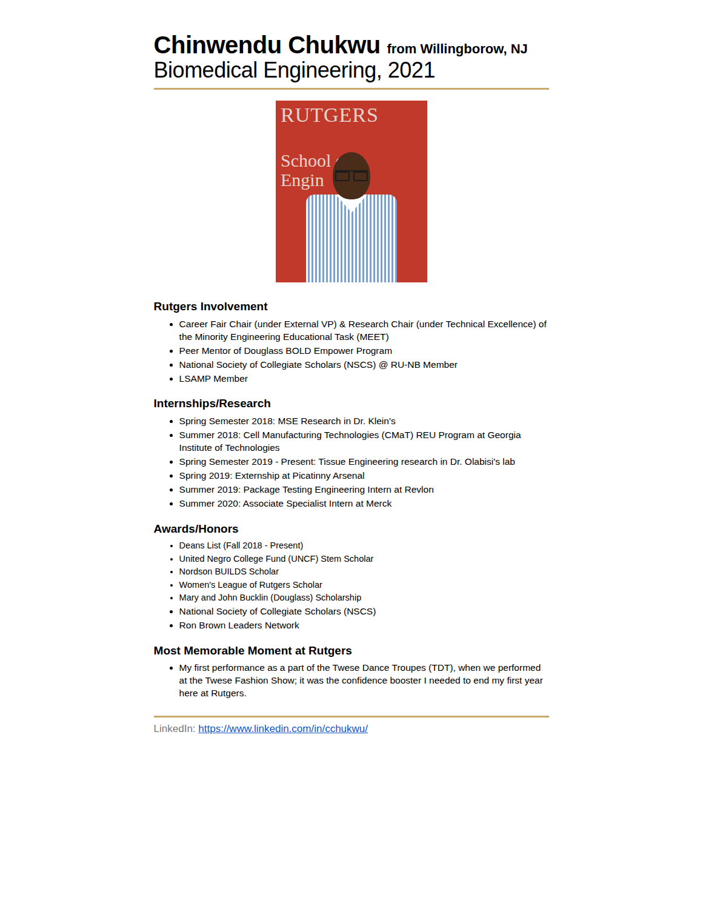Chinwendu Chukwu from Willingborow, NJ
Biomedical Engineering, 2021
RUTGERS
School of
Engin
Rutgers Involvement
Career Fair Chair (under External VP) & Research Chair (under Technical Excellence) of the Minority Engineering Educational Task (MEET)
Peer Mentor of Douglass BOLD Empower Program
National Society of Collegiate Scholars (NSCS) @ RU-NB Member
LSAMP Member
Internships/Research
Spring Semester 2018: MSE Research in Dr. Klein's
Summer 2018: Cell Manufacturing Technologies (CMaT) REU Program at Georgia Institute of Technologies
Spring Semester 2019 - Present: Tissue Engineering research in Dr. Olabisi's lab
Spring 2019: Externship at Picatinny Arsenal
Summer 2019: Package Testing Engineering Intern at Revlon
Summer 2020: Associate Specialist Intern at Merck
Awards/Honors
Deans List (Fall 2018 - Present)
United Negro College Fund (UNCF) Stem Scholar
Nordson BUILDS Scholar
Women's League of Rutgers Scholar
Mary and John Bucklin (Douglass) Scholarship
National Society of Collegiate Scholars (NSCS)
Ron Brown Leaders Network
Most Memorable Moment at Rutgers
My first performance as a part of the Twese Dance Troupes (TDT), when we performed at the Twese Fashion Show; it was the confidence booster I needed to end my first year here at Rutgers.
LinkedIn: https://www.linkedin.com/in/cchukwu/